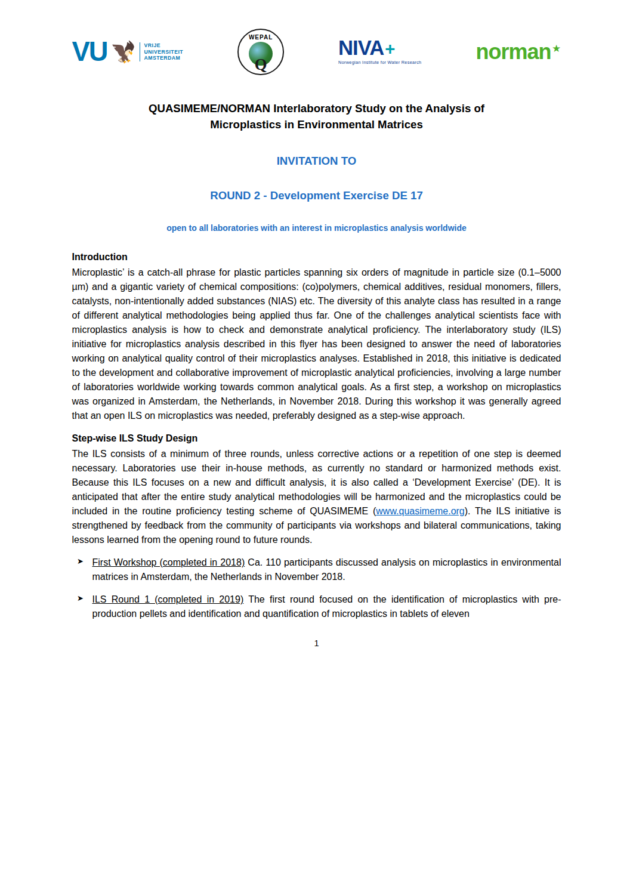VU 🦅 VRIJE
UNIVERSITEIT
AMSTERDAM
WEPAL Q
NIVA+ Norwegian Institute for Water Research
norman ★
QUASIMEME/NORMAN Interlaboratory Study on the Analysis of
Microplastics in Environmental Matrices
INVITATION TO
ROUND 2 - Development Exercise DE 17
open to all laboratories with an interest in microplastics analysis worldwide
Introduction
Microplastic’ is a catch-all phrase for plastic particles spanning six orders of magnitude in particle size (0.1–5000 µm) and a gigantic variety of chemical compositions: (co)polymers, chemical additives, residual monomers, fillers, catalysts, non-intentionally added substances (NIAS) etc. The diversity of this analyte class has resulted in a range of different analytical methodologies being applied thus far. One of the challenges analytical scientists face with microplastics analysis is how to check and demonstrate analytical proficiency. The interlaboratory study (ILS) initiative for microplastics analysis described in this flyer has been designed to answer the need of laboratories working on analytical quality control of their microplastics analyses. Established in 2018, this initiative is dedicated to the development and collaborative improvement of microplastic analytical proficiencies, involving a large number of laboratories worldwide working towards common analytical goals. As a first step, a workshop on microplastics was organized in Amsterdam, the Netherlands, in November 2018. During this workshop it was generally agreed that an open ILS on microplastics was needed, preferably designed as a step-wise approach.
Step-wise ILS Study Design
The ILS consists of a minimum of three rounds, unless corrective actions or a repetition of one step is deemed necessary. Laboratories use their in-house methods, as currently no standard or harmonized methods exist. Because this ILS focuses on a new and difficult analysis, it is also called a ‘Development Exercise’ (DE). It is anticipated that after the entire study analytical methodologies will be harmonized and the microplastics could be included in the routine proficiency testing scheme of QUASIMEME (www.quasimeme.org). The ILS initiative is strengthened by feedback from the community of participants via workshops and bilateral communications, taking lessons learned from the opening round to future rounds.
First Workshop (completed in 2018) Ca. 110 participants discussed analysis on microplastics in environmental matrices in Amsterdam, the Netherlands in November 2018.
ILS Round 1 (completed in 2019) The first round focused on the identification of microplastics with pre-production pellets and identification and quantification of microplastics in tablets of eleven
1